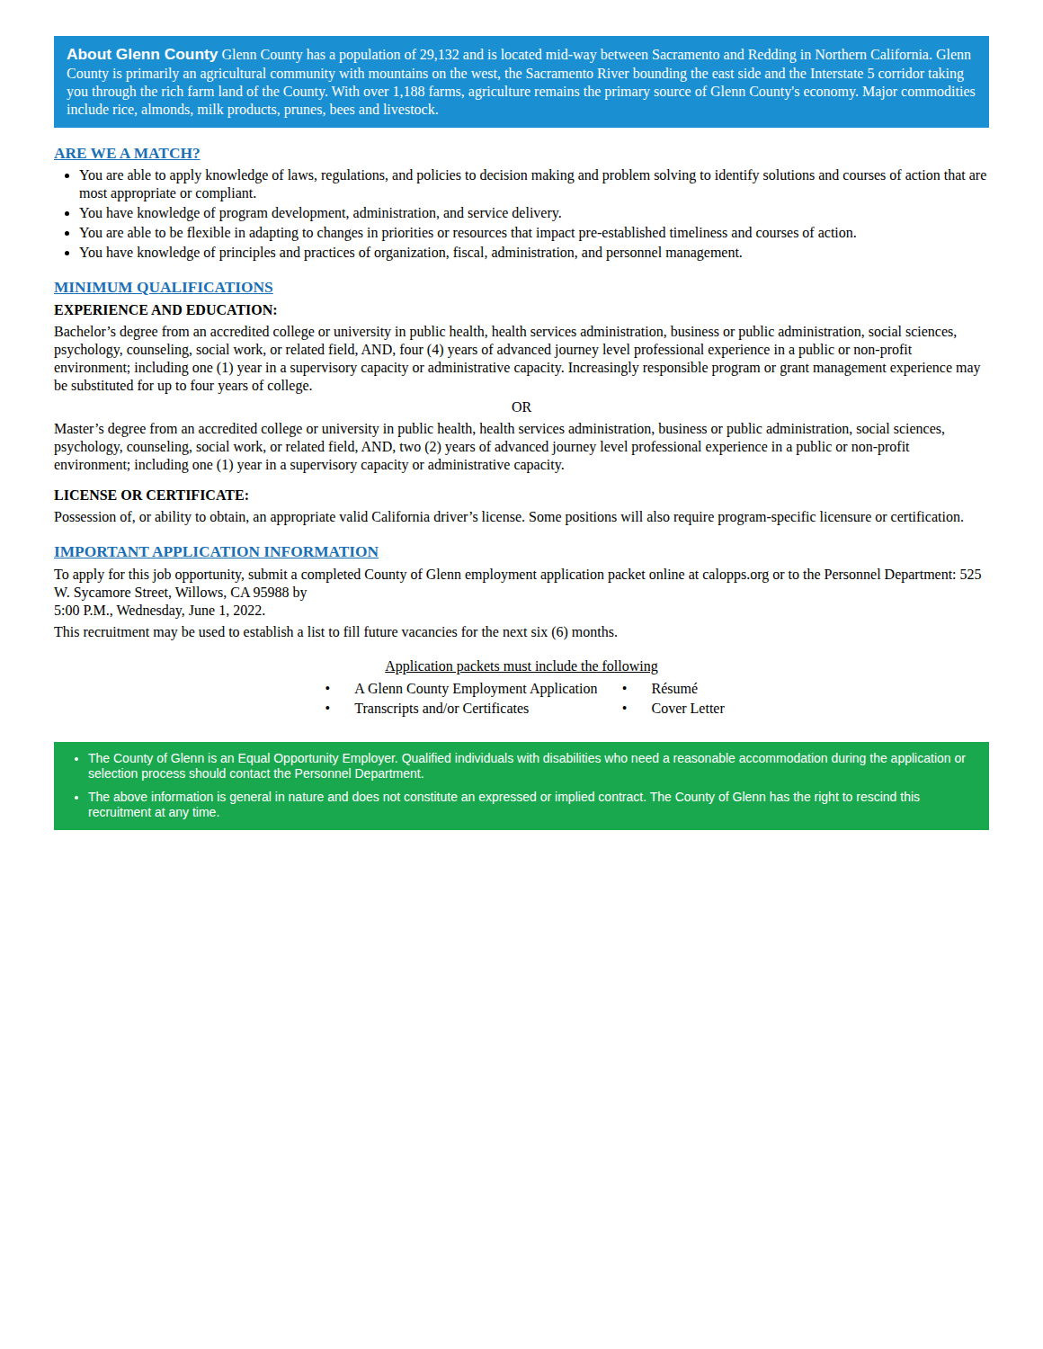About Glenn County Glenn County has a population of 29,132 and is located mid-way between Sacramento and Redding in Northern California. Glenn County is primarily an agricultural community with mountains on the west, the Sacramento River bounding the east side and the Interstate 5 corridor taking you through the rich farm land of the County. With over 1,188 farms, agriculture remains the primary source of Glenn County's economy. Major commodities include rice, almonds, milk products, prunes, bees and livestock.
ARE WE A MATCH?
You are able to apply knowledge of laws, regulations, and policies to decision making and problem solving to identify solutions and courses of action that are most appropriate or compliant.
You have knowledge of program development, administration, and service delivery.
You are able to be flexible in adapting to changes in priorities or resources that impact pre-established timeliness and courses of action.
You have knowledge of principles and practices of organization, fiscal, administration, and personnel man­agement.
MINIMUM QUALIFICATIONS
EXPERIENCE AND EDUCATION:
Bachelor’s degree from an accredited college or university in public health, health services administration, business or public administration, social sciences, psychology, counseling, social work, or related field, AND, four (4) years of advanced journey level professional experience in a public or non-profit environment; includ­ing one (1) year in a supervisory capacity or administrative capacity. Increasingly responsible program or grant management experience may be substituted for up to four years of college.
OR
Master’s degree from an accredited college or university in public health, health services administration, busi­ness or public administration, social sciences, psychology, counseling, social work, or related field, AND, two (2) years of advanced journey level professional experience in a public or non-profit environment; including one (1) year in a supervisory capacity or administrative capacity.
LICENSE OR CERTIFICATE:
Possession of, or ability to obtain, an appropriate valid California driver’s license. Some positions will also require program-specific licensure or certification.
IMPORTANT APPLICATION INFORMATION
To apply for this job opportunity, submit a completed County of Glenn employment application packet online at calopps.org or to the Personnel Department: 525 W. Sycamore Street, Willows, CA 95988 by
5:00 P.M., Wednesday, June 1, 2022.
This recruitment may be used to establish a list to fill future vacancies for the next six (6) months.
Application packets must include the following
| • | A Glenn County Employment Application | • | Résumé |
| • | Transcripts and/or Certificates | • | Cover Letter |
The County of Glenn is an Equal Opportunity Employer. Qualified individuals with disabilities who need a reasonable accommodation during the application or selection process should contact the Personnel Department.
The above information is general in nature and does not constitute an expressed or implied contract. The County of Glenn has the right to rescind this recruitment at any time.